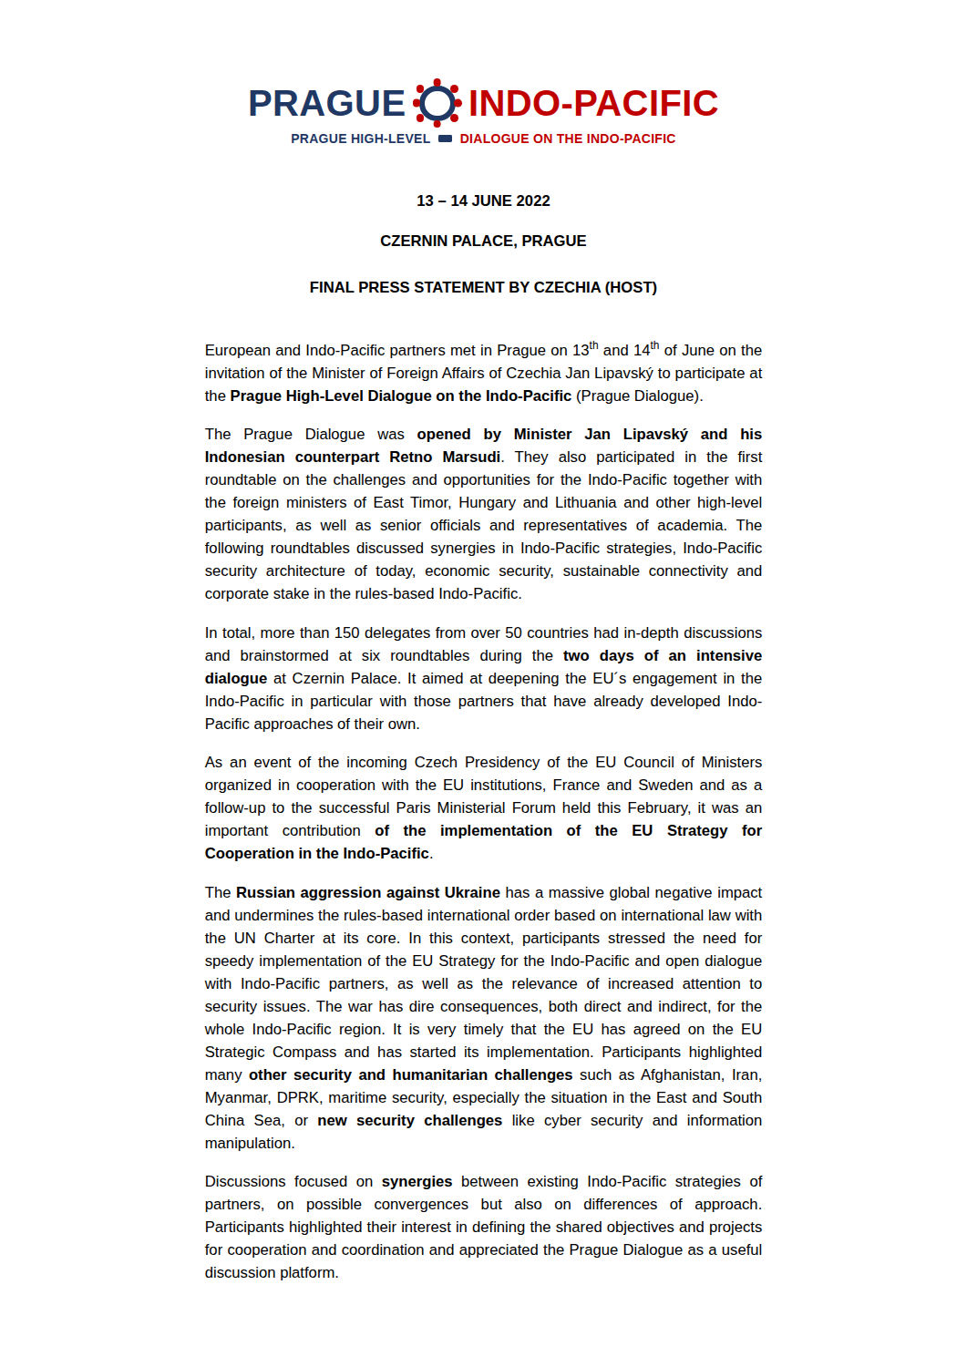PRAGUE INDO-PACIFIC
PRAGUE HIGH-LEVEL DIALOGUE ON THE INDO-PACIFIC
13 – 14 JUNE 2022
CZERNIN PALACE, PRAGUE
FINAL PRESS STATEMENT BY CZECHIA (HOST)
European and Indo-Pacific partners met in Prague on 13th and 14th of June on the invitation of the Minister of Foreign Affairs of Czechia Jan Lipavský to participate at the Prague High-Level Dialogue on the Indo-Pacific (Prague Dialogue).
The Prague Dialogue was opened by Minister Jan Lipavský and his Indonesian counterpart Retno Marsudi. They also participated in the first roundtable on the challenges and opportunities for the Indo-Pacific together with the foreign ministers of East Timor, Hungary and Lithuania and other high-level participants, as well as senior officials and representatives of academia. The following roundtables discussed synergies in Indo-Pacific strategies, Indo-Pacific security architecture of today, economic security, sustainable connectivity and corporate stake in the rules-based Indo-Pacific.
In total, more than 150 delegates from over 50 countries had in-depth discussions and brainstormed at six roundtables during the two days of an intensive dialogue at Czernin Palace. It aimed at deepening the EU´s engagement in the Indo-Pacific in particular with those partners that have already developed Indo-Pacific approaches of their own.
As an event of the incoming Czech Presidency of the EU Council of Ministers organized in cooperation with the EU institutions, France and Sweden and as a follow-up to the successful Paris Ministerial Forum held this February, it was an important contribution of the implementation of the EU Strategy for Cooperation in the Indo-Pacific.
The Russian aggression against Ukraine has a massive global negative impact and undermines the rules-based international order based on international law with the UN Charter at its core. In this context, participants stressed the need for speedy implementation of the EU Strategy for the Indo-Pacific and open dialogue with Indo-Pacific partners, as well as the relevance of increased attention to security issues. The war has dire consequences, both direct and indirect, for the whole Indo-Pacific region. It is very timely that the EU has agreed on the EU Strategic Compass and has started its implementation. Participants highlighted many other security and humanitarian challenges such as Afghanistan, Iran, Myanmar, DPRK, maritime security, especially the situation in the East and South China Sea, or new security challenges like cyber security and information manipulation.
Discussions focused on synergies between existing Indo-Pacific strategies of partners, on possible convergences but also on differences of approach. Participants highlighted their interest in defining the shared objectives and projects for cooperation and coordination and appreciated the Prague Dialogue as a useful discussion platform.